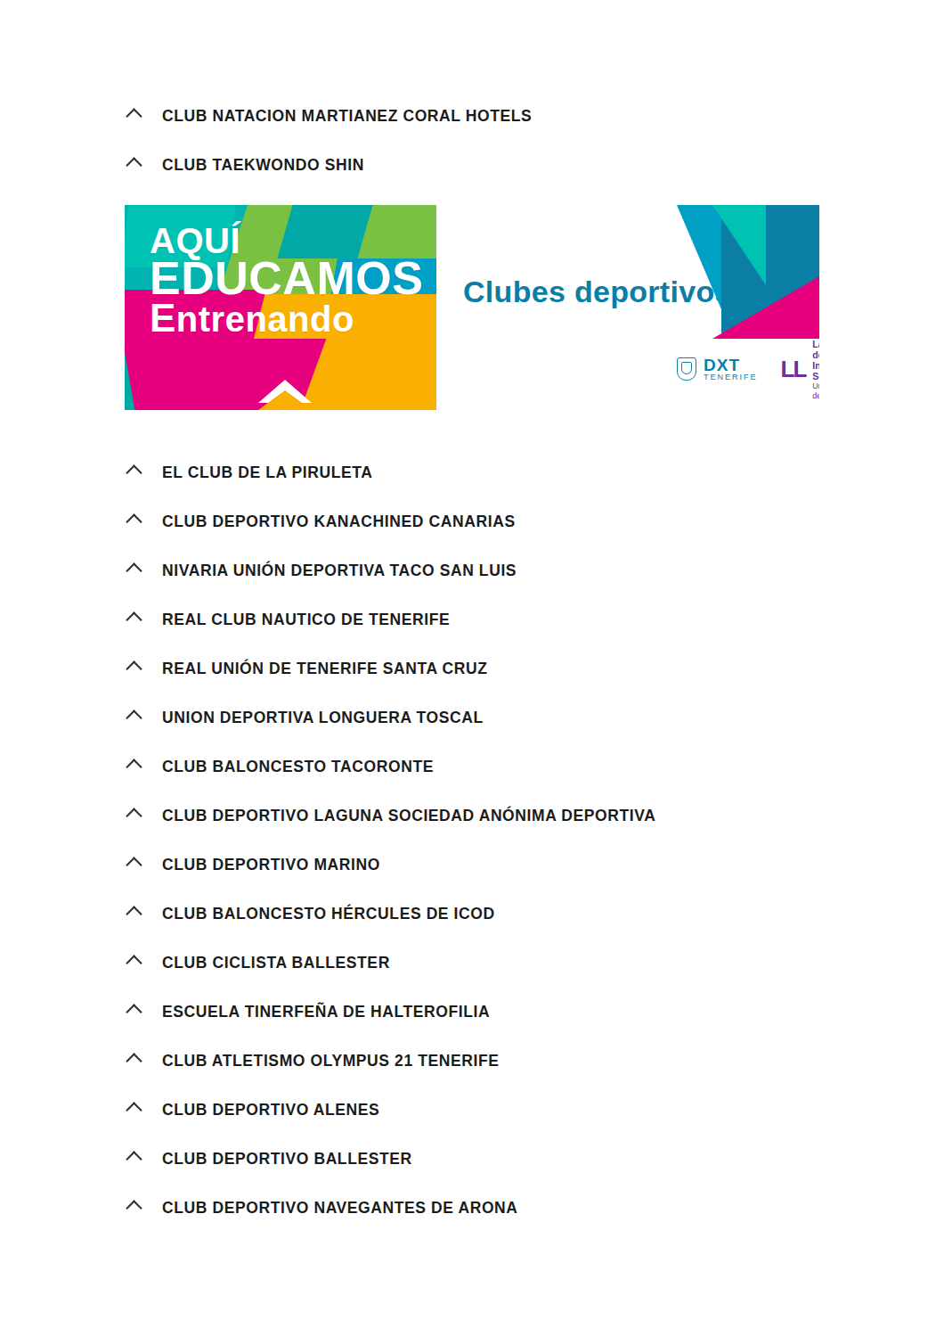Club Natacion Martianez Coral Hotels
Club Taekwondo Shin
Aquí Educamos Entrenando
Clubes deportivos
DXT
TENERIFE
LL
Laboratorio de
Innovación Social
Universidad de La Laguna
El Club de la Piruleta
Club Deportivo Kanachined Canarias
Nivaria Unión Deportiva Taco San Luis
Real Club Nautico de Tenerife
Real Unión de Tenerife Santa Cruz
Union Deportiva Longuera Toscal
Club Baloncesto Tacoronte
Club Deportivo Laguna Sociedad Anónima Deportiva
Club Deportivo Marino
Club Baloncesto Hércules de Icod
Club Ciclista Ballester
Escuela Tinerfeña de Halterofilia
Club Atletismo Olympus 21 Tenerife
Club Deportivo Alenes
Club Deportivo Ballester
Club Deportivo Navegantes de Arona